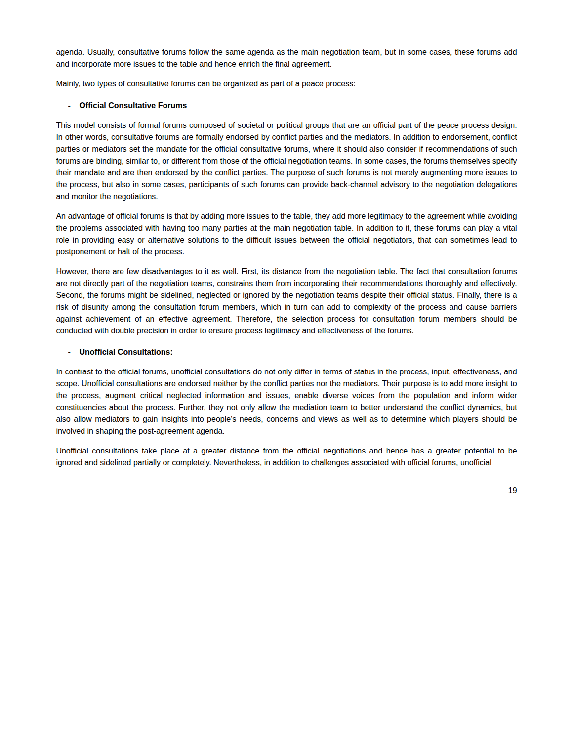agenda. Usually, consultative forums follow the same agenda as the main negotiation team, but in some cases, these forums add and incorporate more issues to the table and hence enrich the final agreement.
Mainly, two types of consultative forums can be organized as part of a peace process:
- Official Consultative Forums
This model consists of formal forums composed of societal or political groups that are an official part of the peace process design. In other words, consultative forums are formally endorsed by conflict parties and the mediators. In addition to endorsement, conflict parties or mediators set the mandate for the official consultative forums, where it should also consider if recommendations of such forums are binding, similar to, or different from those of the official negotiation teams. In some cases, the forums themselves specify their mandate and are then endorsed by the conflict parties. The purpose of such forums is not merely augmenting more issues to the process, but also in some cases, participants of such forums can provide back-channel advisory to the negotiation delegations and monitor the negotiations.
An advantage of official forums is that by adding more issues to the table, they add more legitimacy to the agreement while avoiding the problems associated with having too many parties at the main negotiation table. In addition to it, these forums can play a vital role in providing easy or alternative solutions to the difficult issues between the official negotiators, that can sometimes lead to postponement or halt of the process.
However, there are few disadvantages to it as well. First, its distance from the negotiation table. The fact that consultation forums are not directly part of the negotiation teams, constrains them from incorporating their recommendations thoroughly and effectively. Second, the forums might be sidelined, neglected or ignored by the negotiation teams despite their official status. Finally, there is a risk of disunity among the consultation forum members, which in turn can add to complexity of the process and cause barriers against achievement of an effective agreement. Therefore, the selection process for consultation forum members should be conducted with double precision in order to ensure process legitimacy and effectiveness of the forums.
- Unofficial Consultations:
In contrast to the official forums, unofficial consultations do not only differ in terms of status in the process, input, effectiveness, and scope. Unofficial consultations are endorsed neither by the conflict parties nor the mediators. Their purpose is to add more insight to the process, augment critical neglected information and issues, enable diverse voices from the population and inform wider constituencies about the process. Further, they not only allow the mediation team to better understand the conflict dynamics, but also allow mediators to gain insights into people's needs, concerns and views as well as to determine which players should be involved in shaping the post-agreement agenda.
Unofficial consultations take place at a greater distance from the official negotiations and hence has a greater potential to be ignored and sidelined partially or completely. Nevertheless, in addition to challenges associated with official forums, unofficial
19